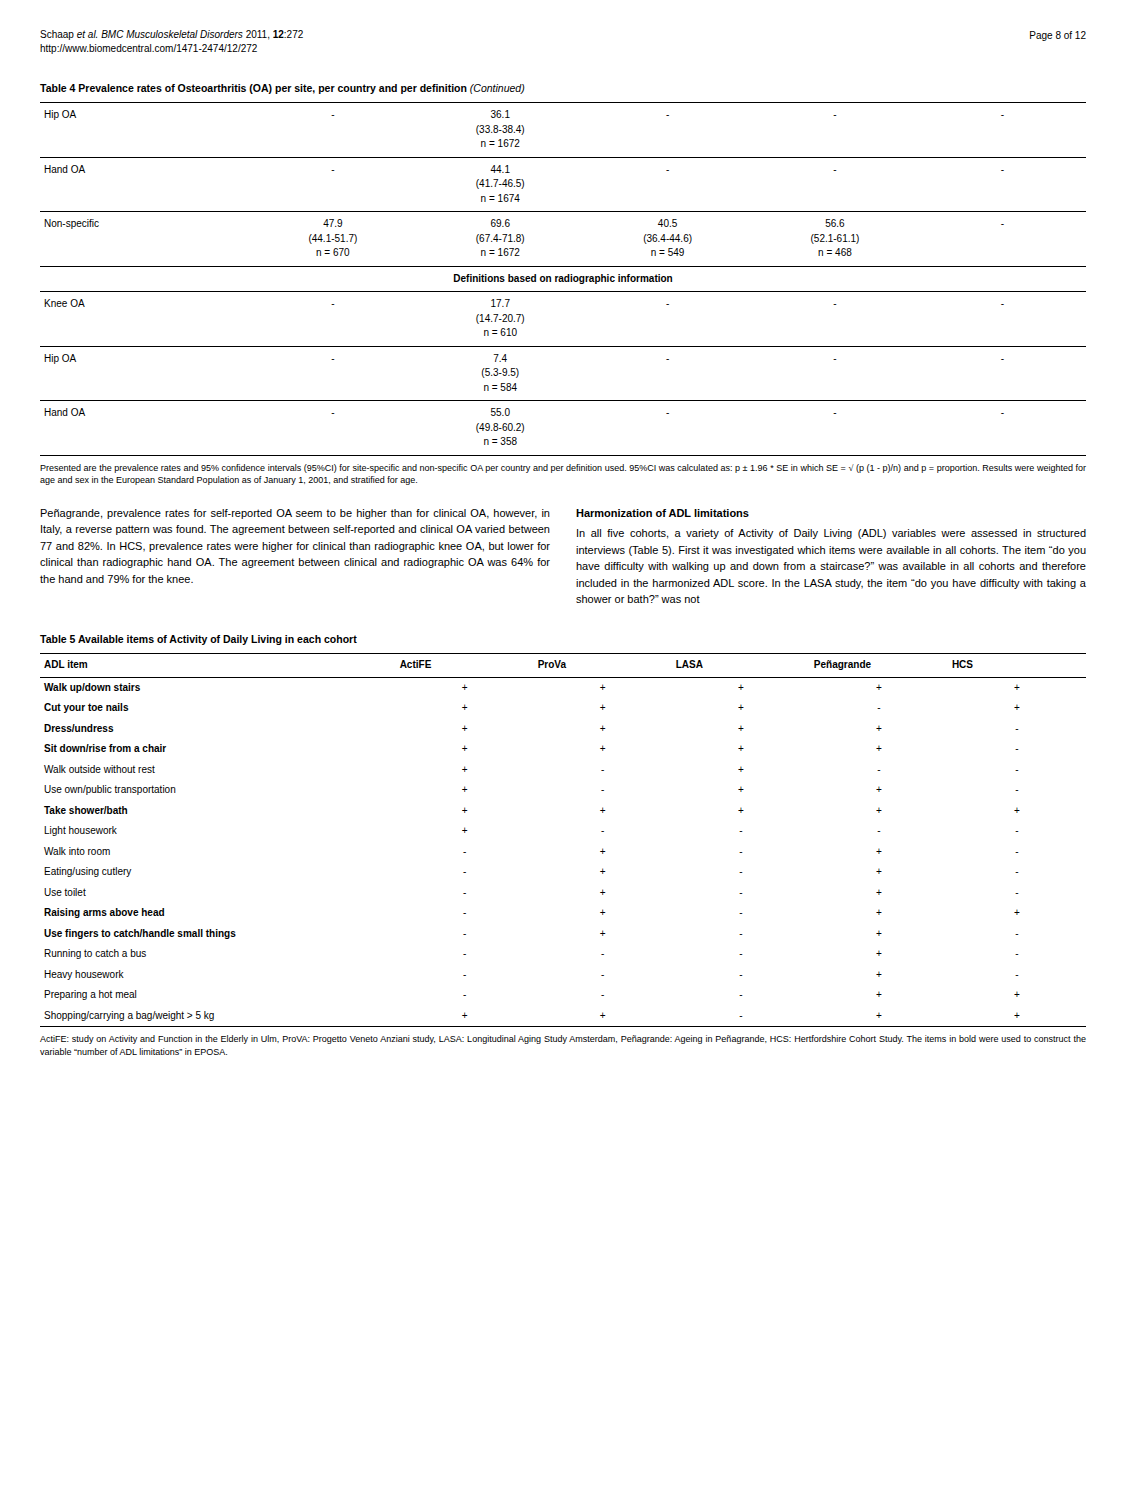Schaap et al. BMC Musculoskeletal Disorders 2011, 12:272 http://www.biomedcentral.com/1471-2474/12/272
Page 8 of 12
Table 4 Prevalence rates of Osteoarthritis (OA) per site, per country and per definition (Continued)
| Hip OA | - | 36.1 (33.8-38.4) n = 1672 | - | - | - |
| Hand OA | - | 44.1 (41.7-46.5) n = 1674 | - | - | - |
| Non-specific | 47.9 (44.1-51.7) n = 670 | 69.6 (67.4-71.8) n = 1672 | 40.5 (36.4-44.6) n = 549 | 56.6 (52.1-61.1) n = 468 | - |
| Definitions based on radiographic information |
| Knee OA | - | 17.7 (14.7-20.7) n = 610 | - | - | - |
| Hip OA | - | 7.4 (5.3-9.5) n = 584 | - | - | - |
| Hand OA | - | 55.0 (49.8-60.2) n = 358 | - | - | - |
Presented are the prevalence rates and 95% confidence intervals (95%CI) for site-specific and non-specific OA per country and per definition used. 95%CI was calculated as: p ± 1.96 * SE in which SE = √ (p (1 - p)/n) and p = proportion. Results were weighted for age and sex in the European Standard Population as of January 1, 2001, and stratified for age.
Peñagrande, prevalence rates for self-reported OA seem to be higher than for clinical OA, however, in Italy, a reverse pattern was found. The agreement between self-reported and clinical OA varied between 77 and 82%. In HCS, prevalence rates were higher for clinical than radiographic knee OA, but lower for clinical than radiographic hand OA. The agreement between clinical and radiographic OA was 64% for the hand and 79% for the knee.
Harmonization of ADL limitations
In all five cohorts, a variety of Activity of Daily Living (ADL) variables were assessed in structured interviews (Table 5). First it was investigated which items were available in all cohorts. The item “do you have difficulty with walking up and down from a staircase?” was available in all cohorts and therefore included in the harmonized ADL score. In the LASA study, the item “do you have difficulty with taking a shower or bath?” was not
Table 5 Available items of Activity of Daily Living in each cohort
| ADL item | ActiFE | ProVa | LASA | Peñagrande | HCS |
| --- | --- | --- | --- | --- | --- |
| Walk up/down stairs | + | + | + | + | + |
| Cut your toe nails | + | + | + | - | + |
| Dress/undress | + | + | + | + | - |
| Sit down/rise from a chair | + | + | + | + | - |
| Walk outside without rest | + | - | + | - | - |
| Use own/public transportation | + | - | + | + | - |
| Take shower/bath | + | + | + | + | + |
| Light housework | + | - | - | - | - |
| Walk into room | - | + | - | + | - |
| Eating/using cutlery | - | + | - | + | - |
| Use toilet | - | + | - | + | - |
| Raising arms above head | - | + | - | + | + |
| Use fingers to catch/handle small things | - | + | - | + | - |
| Running to catch a bus | - | - | - | + | - |
| Heavy housework | - | - | - | + | - |
| Preparing a hot meal | - | - | - | + | + |
| Shopping/carrying a bag/weight > 5 kg | + | + | - | + | + |
ActiFE: study on Activity and Function in the Elderly in Ulm, ProVA: Progetto Veneto Anziani study, LASA: Longitudinal Aging Study Amsterdam, Peñagrande: Ageing in Peñagrande, HCS: Hertfordshire Cohort Study. The items in bold were used to construct the variable “number of ADL limitations” in EPOSA.